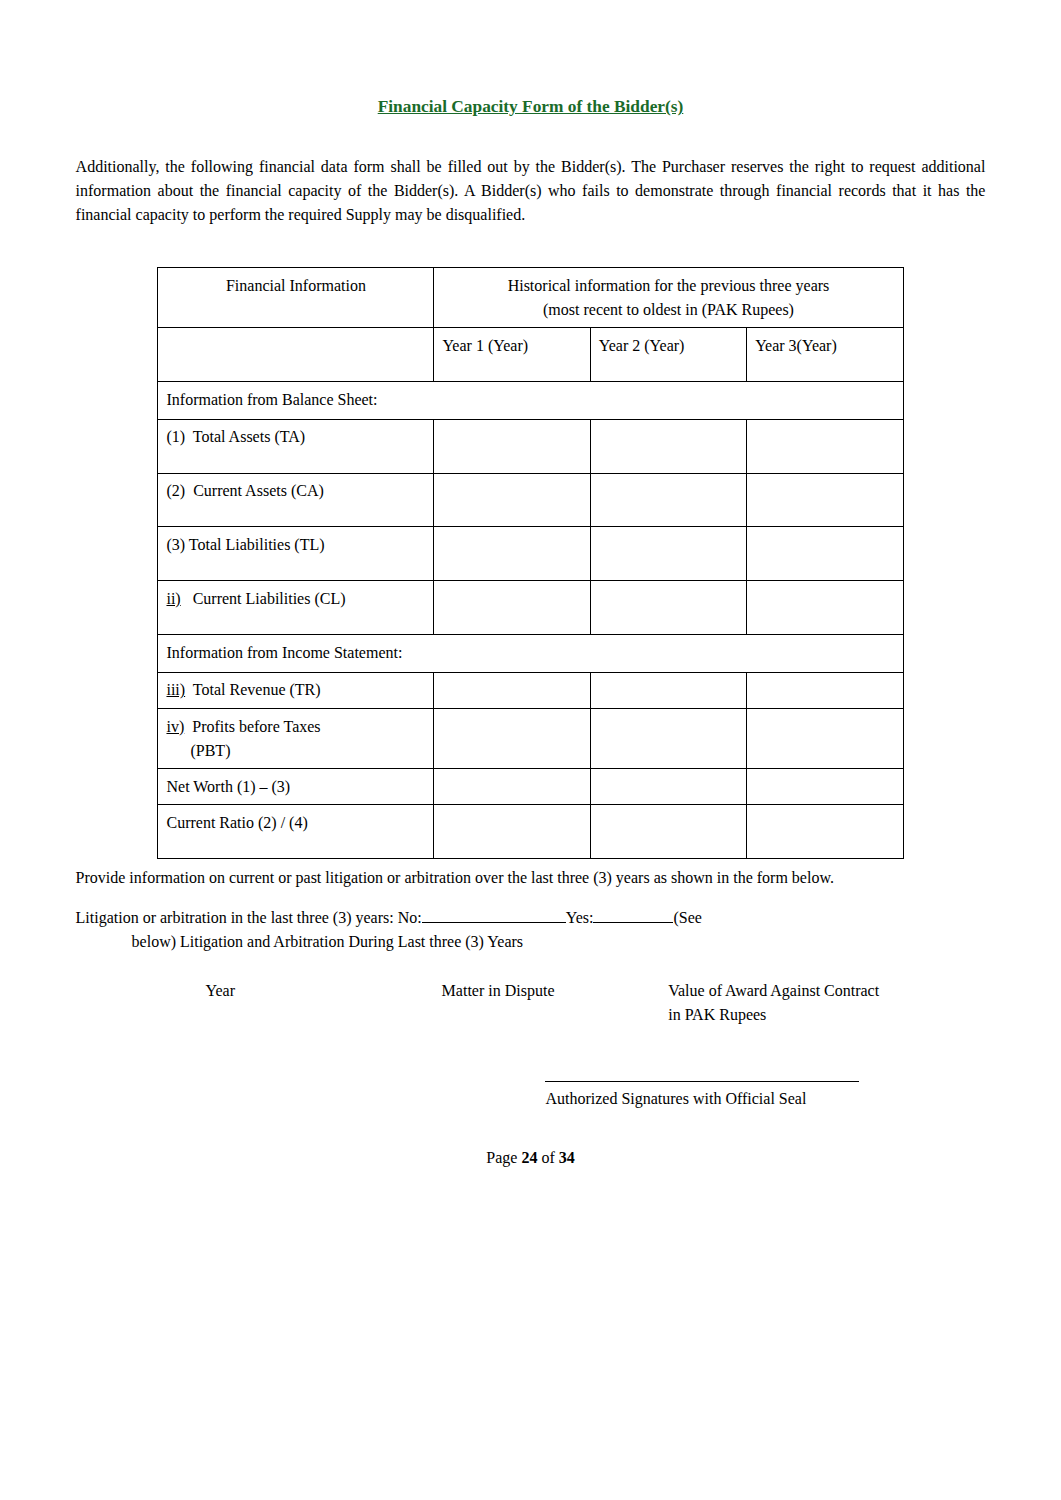Financial Capacity Form of the Bidder(s)
Additionally, the following financial data form shall be filled out by the Bidder(s). The Purchaser reserves the right to request additional information about the financial capacity of the Bidder(s). A Bidder(s) who fails to demonstrate through financial records that it has the financial capacity to perform the required Supply may be disqualified.
| Financial Information | Historical information for the previous three years (most recent to oldest in (PAK Rupees) |
| --- | --- |
| | Year 1 (Year) | Year 2 (Year) | Year 3(Year) |
| Information from Balance Sheet: |
| (1) Total Assets (TA) | | | |
| (2) Current Assets (CA) | | | |
| (3) Total Liabilities (TL) | | | |
| ii) Current Liabilities (CL) | | | |
| Information from Income Statement: |
| iii) Total Revenue (TR) | | | |
| iv) Profits before Taxes (PBT) | | | |
| Net Worth (1) – (3) | | | |
| Current Ratio (2) / (4) | | | |
Provide information on current or past litigation or arbitration over the last three (3) years as shown in the form below.
Litigation or arbitration in the last three (3) years: No: Yes: (See
below) Litigation and Arbitration During Last three (3) Years
| Year | Matter in Dispute | Value of Award Against Contract in PAK Rupees |
Authorized Signatures with Official Seal
Page 24 of 34